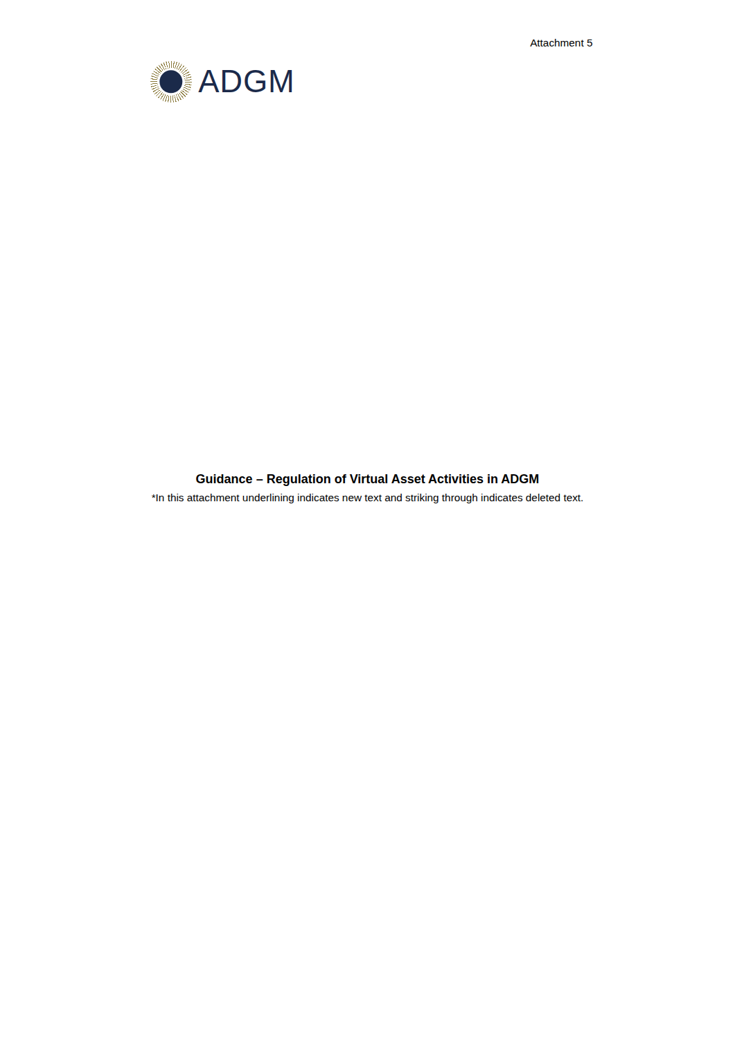Attachment 5
ADGM
Guidance – Regulation of Virtual Asset Activities in ADGM
*In this attachment underlining indicates new text and striking through indicates deleted text.